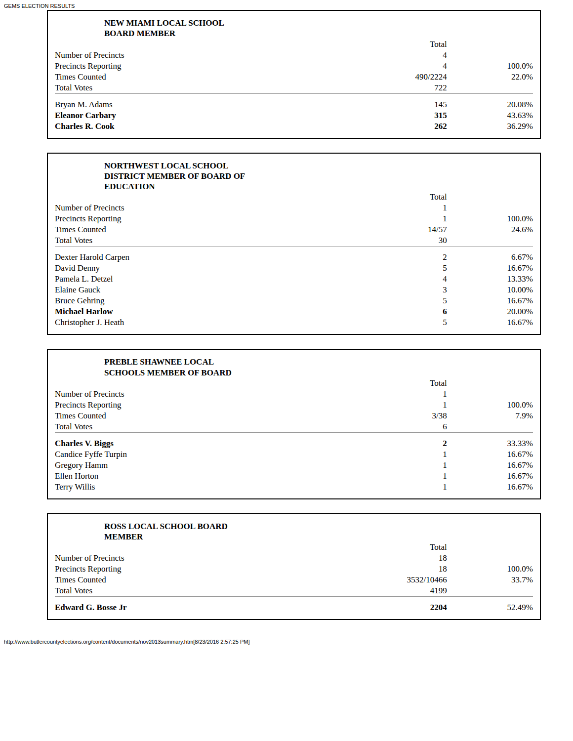GEMS ELECTION RESULTS
NEW MIAMI LOCAL SCHOOL
BOARD MEMBER
| | Total | |
| Number of Precincts | 4 | |
| Precincts Reporting | 4 | 100.0% |
| Times Counted | 490/2224 | 22.0% |
| Total Votes | 722 | |
| Bryan M. Adams | 145 | 20.08% |
| Eleanor Carbary | 315 | 43.63% |
| Charles R. Cook | 262 | 36.29% |
NORTHWEST LOCAL SCHOOL
DISTRICT MEMBER OF BOARD OF
EDUCATION
| | Total | |
| Number of Precincts | 1 | |
| Precincts Reporting | 1 | 100.0% |
| Times Counted | 14/57 | 24.6% |
| Total Votes | 30 | |
| Dexter Harold Carpen | 2 | 6.67% |
| David Denny | 5 | 16.67% |
| Pamela L. Detzel | 4 | 13.33% |
| Elaine Gauck | 3 | 10.00% |
| Bruce Gehring | 5 | 16.67% |
| Michael Harlow | 6 | 20.00% |
| Christopher J. Heath | 5 | 16.67% |
PREBLE SHAWNEE LOCAL
SCHOOLS MEMBER OF BOARD
| | Total | |
| Number of Precincts | 1 | |
| Precincts Reporting | 1 | 100.0% |
| Times Counted | 3/38 | 7.9% |
| Total Votes | 6 | |
| Charles V. Biggs | 2 | 33.33% |
| Candice Fyffe Turpin | 1 | 16.67% |
| Gregory Hamm | 1 | 16.67% |
| Ellen Horton | 1 | 16.67% |
| Terry Willis | 1 | 16.67% |
ROSS LOCAL SCHOOL BOARD
MEMBER
| | Total | |
| Number of Precincts | 18 | |
| Precincts Reporting | 18 | 100.0% |
| Times Counted | 3532/10466 | 33.7% |
| Total Votes | 4199 | |
| Edward G. Bosse Jr | 2204 | 52.49% |
http://www.butlercountyelections.org/content/documents/nov2013summary.htm[8/23/2016 2:57:25 PM]